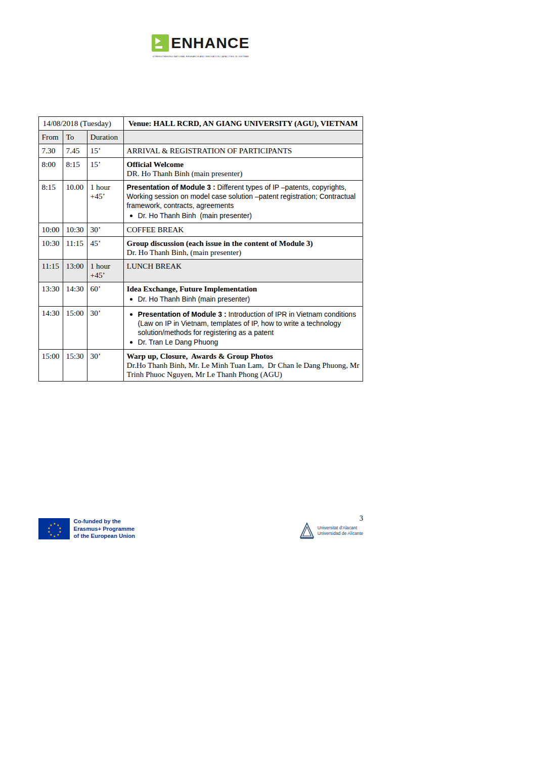ENHANCE
Strengthening National Research and Innovation Capacities in Vietnam
| 14/08/2018 (Tuesday) | Venue: HALL RCRD, AN GIANG UNIVERSITY (AGU), VIETNAM |
| From | To | Duration | |
| 7.30 | 7.45 | 15’ | ARRIVAL & REGISTRATION OF PARTICIPANTS |
| 8:00 | 8:15 | 15’ | Official Welcome DR. Ho Thanh Binh (main presenter) |
| 8:15 | 10.00 | 1 hour +45’ | Presentation of Module 3 : Different types of IP –patents, copyrights, Working session on model case solution –patent registration; Contractual framework, contracts, agreements Dr. Ho Thanh Binh (main presenter) |
| 10:00 | 10:30 | 30’ | COFFEE BREAK |
| 10:30 | 11:15 | 45’ | Group discussion (each issue in the content of Module 3) Dr. Ho Thanh Binh, (main presenter) |
| 11:15 | 13:00 | 1 hour +45’ | LUNCH BREAK |
| 13:30 | 14:30 | 60’ | Idea Exchange, Future Implementation Dr. Ho Thanh Binh (main presenter) |
| 14:30 | 15:00 | 30’ | Presentation of Module 3 : Introduction of IPR in Vietnam conditions (Law on IP in Vietnam, templates of IP, how to write a technology solution/methods for registering as a patent Dr. Tran Le Dang Phuong |
| 15:00 | 15:30 | 30’ | Warp up, Closure, Awards & Group Photos Dr.Ho Thanh Binh, Mr. Le Minh Tuan Lam, Dr Chan le Dang Phuong, Mr Trinh Phuoc Nguyen, Mr Le Thanh Phong (AGU) |
★ ★ ★ ★ ★ ★ ★ ★ ★ ★
Co-funded by the
Erasmus+ Programme
of the European Union
3
Universitat d'Alacant
Universidad de Alicante